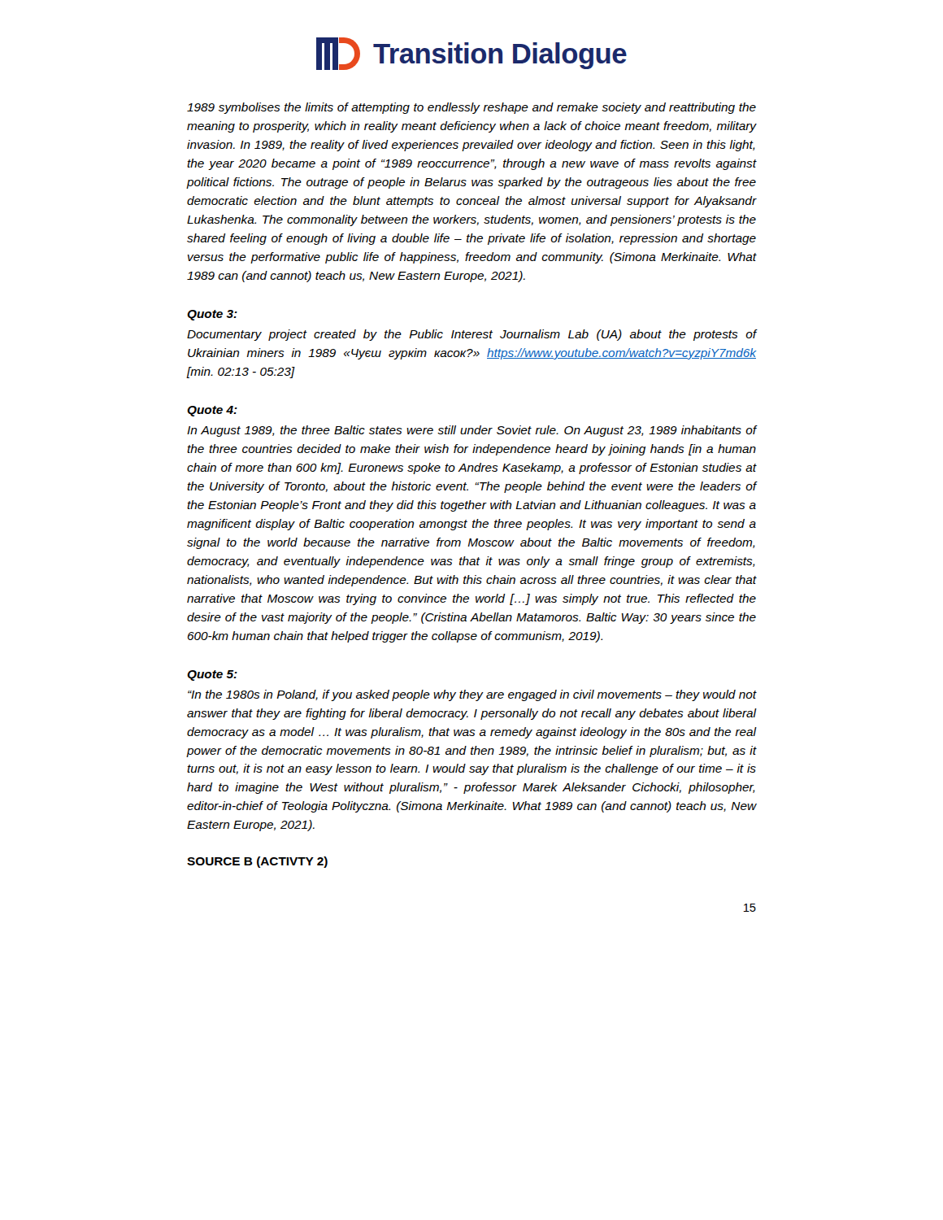Transition Dialogue
1989 symbolises the limits of attempting to endlessly reshape and remake society and reattributing the meaning to prosperity, which in reality meant deficiency when a lack of choice meant freedom, military invasion. In 1989, the reality of lived experiences prevailed over ideology and fiction. Seen in this light, the year 2020 became a point of “1989 reoccurrence”, through a new wave of mass revolts against political fictions. The outrage of people in Belarus was sparked by the outrageous lies about the free democratic election and the blunt attempts to conceal the almost universal support for Alyaksandr Lukashenka. The commonality between the workers, students, women, and pensioners’ protests is the shared feeling of enough of living a double life – the private life of isolation, repression and shortage versus the performative public life of happiness, freedom and community. (Simona Merkinaite. What 1989 can (and cannot) teach us, New Eastern Europe, 2021).
Quote 3:
Documentary project created by the Public Interest Journalism Lab (UA) about the protests of Ukrainian miners in 1989 «Чуєш гуркіт касок?» https://www.youtube.com/watch?v=cyzpiY7md6k [min. 02:13 - 05:23]
Quote 4:
In August 1989, the three Baltic states were still under Soviet rule. On August 23, 1989 inhabitants of the three countries decided to make their wish for independence heard by joining hands [in a human chain of more than 600 km]. Euronews spoke to Andres Kasekamp, a professor of Estonian studies at the University of Toronto, about the historic event. “The people behind the event were the leaders of the Estonian People’s Front and they did this together with Latvian and Lithuanian colleagues. It was a magnificent display of Baltic cooperation amongst the three peoples. It was very important to send a signal to the world because the narrative from Moscow about the Baltic movements of freedom, democracy, and eventually independence was that it was only a small fringe group of extremists, nationalists, who wanted independence. But with this chain across all three countries, it was clear that narrative that Moscow was trying to convince the world […] was simply not true. This reflected the desire of the vast majority of the people.” (Cristina Abellan Matamoros. Baltic Way: 30 years since the 600-km human chain that helped trigger the collapse of communism, 2019).
Quote 5:
“In the 1980s in Poland, if you asked people why they are engaged in civil movements – they would not answer that they are fighting for liberal democracy. I personally do not recall any debates about liberal democracy as a model … It was pluralism, that was a remedy against ideology in the 80s and the real power of the democratic movements in 80-81 and then 1989, the intrinsic belief in pluralism; but, as it turns out, it is not an easy lesson to learn. I would say that pluralism is the challenge of our time – it is hard to imagine the West without pluralism,” - professor Marek Aleksander Cichocki, philosopher, editor-in-chief of Teologia Polityczna. (Simona Merkinaite. What 1989 can (and cannot) teach us, New Eastern Europe, 2021).
SOURCE B (ACTIVTY 2)
15